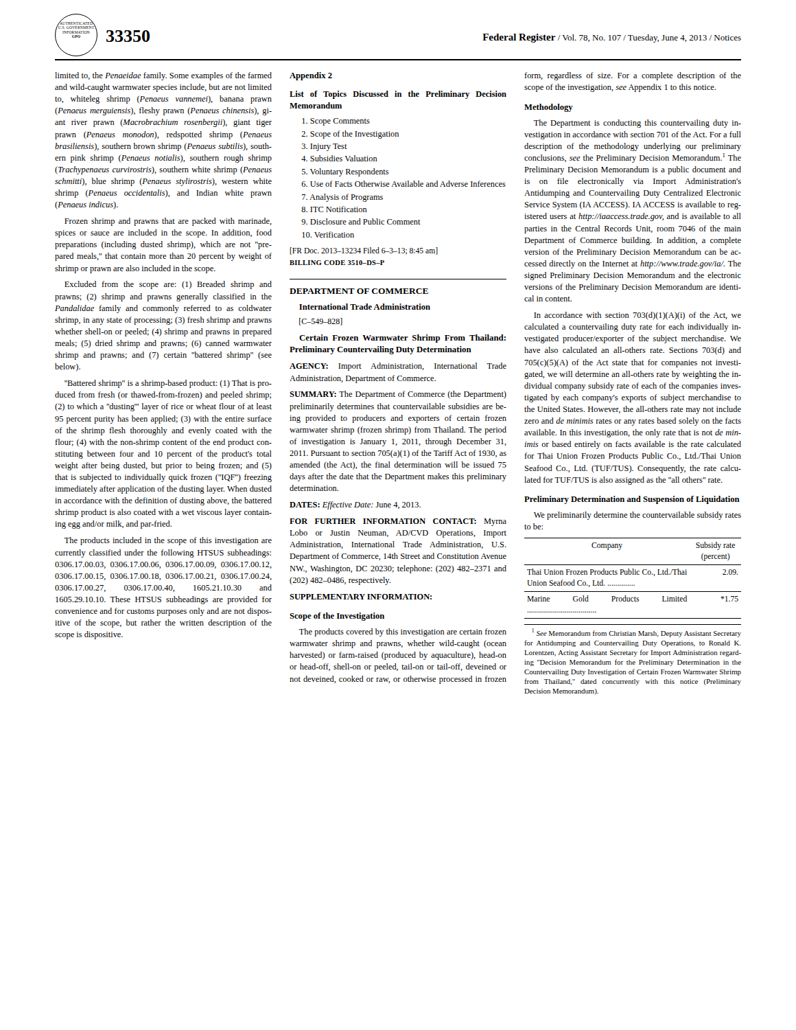AUTHENTICATED
U.S. GOVERNMENT
INFORMATION
GPO
33350
Federal Register / Vol. 78, No. 107 / Tuesday, June 4, 2013 / Notices
limited to, the Penaeidae family. Some examples of the farmed and wild-caught warmwater species include, but are not limited to, whiteleg shrimp (Penaeus vannemei), banana prawn (Penaeus merguiensis), fleshy prawn (Penaeus chinensis), giant river prawn (Macrobrachium rosenbergii), giant tiger prawn (Penaeus monodon), redspotted shrimp (Penaeus brasiliensis), southern brown shrimp (Penaeus subtilis), southern pink shrimp (Penaeus notialis), southern rough shrimp (Trachypenaeus curvirostris), southern white shrimp (Penaeus schmitti), blue shrimp (Penaeus stylirostris), western white shrimp (Penaeus occidentalis), and Indian white prawn (Penaeus indicus).
Frozen shrimp and prawns that are packed with marinade, spices or sauce are included in the scope. In addition, food preparations (including dusted shrimp), which are not ''prepared meals,'' that contain more than 20 percent by weight of shrimp or prawn are also included in the scope.
Excluded from the scope are: (1) Breaded shrimp and prawns; (2) shrimp and prawns generally classified in the Pandalidae family and commonly referred to as coldwater shrimp, in any state of processing; (3) fresh shrimp and prawns whether shell-on or peeled; (4) shrimp and prawns in prepared meals; (5) dried shrimp and prawns; (6) canned warmwater shrimp and prawns; and (7) certain ''battered shrimp'' (see below).
''Battered shrimp'' is a shrimp-based product: (1) That is produced from fresh (or thawed-from-frozen) and peeled shrimp; (2) to which a ''dusting''' layer of rice or wheat flour of at least 95 percent purity has been applied; (3) with the entire surface of the shrimp flesh thoroughly and evenly coated with the flour; (4) with the non-shrimp content of the end product constituting between four and 10 percent of the product's total weight after being dusted, but prior to being frozen; and (5) that is subjected to individually quick frozen (''IQF'') freezing immediately after application of the dusting layer. When dusted in accordance with the definition of dusting above, the battered shrimp product is also coated with a wet viscous layer containing egg and/or milk, and par-fried.
The products included in the scope of this investigation are currently classified under the following HTSUS subheadings: 0306.17.00.03, 0306.17.00.06, 0306.17.00.09, 0306.17.00.12, 0306.17.00.15, 0306.17.00.18, 0306.17.00.21, 0306.17.00.24, 0306.17.00.27, 0306.17.00.40, 1605.21.10.30 and 1605.29.10.10. These HTSUS subheadings are provided for convenience and for customs purposes only and are not dispositive of the scope, but rather the written description of the scope is dispositive.
Appendix 2
List of Topics Discussed in the Preliminary Decision Memorandum
1. Scope Comments
2. Scope of the Investigation
3. Injury Test
4. Subsidies Valuation
5. Voluntary Respondents
6. Use of Facts Otherwise Available and Adverse Inferences
7. Analysis of Programs
8. ITC Notification
9. Disclosure and Public Comment
10. Verification
[FR Doc. 2013–13234 Filed 6–3–13; 8:45 am]
BILLING CODE 3510–DS–P
DEPARTMENT OF COMMERCE
International Trade Administration
[C–549–828]
Certain Frozen Warmwater Shrimp From Thailand: Preliminary Countervailing Duty Determination
AGENCY: Import Administration, International Trade Administration, Department of Commerce.
SUMMARY: The Department of Commerce (the Department) preliminarily determines that countervailable subsidies are being provided to producers and exporters of certain frozen warmwater shrimp (frozen shrimp) from Thailand. The period of investigation is January 1, 2011, through December 31, 2011. Pursuant to section 705(a)(1) of the Tariff Act of 1930, as amended (the Act), the final determination will be issued 75 days after the date that the Department makes this preliminary determination.
DATES: Effective Date: June 4, 2013.
FOR FURTHER INFORMATION CONTACT: Myrna Lobo or Justin Neuman, AD/CVD Operations, Import Administration, International Trade Administration, U.S. Department of Commerce, 14th Street and Constitution Avenue NW., Washington, DC 20230; telephone: (202) 482–2371 and (202) 482–0486, respectively.
SUPPLEMENTARY INFORMATION:
Scope of the Investigation
The products covered by this investigation are certain frozen warmwater shrimp and prawns, whether wild-caught (ocean harvested) or farm-raised (produced by aquaculture), head-on or head-off, shell-on or peeled, tail-on or tail-off, deveined or not deveined, cooked or raw, or otherwise processed in frozen form, regardless of size. For a complete description of the scope of the investigation, see Appendix 1 to this notice.
Methodology
The Department is conducting this countervailing duty investigation in accordance with section 701 of the Act. For a full description of the methodology underlying our preliminary conclusions, see the Preliminary Decision Memorandum.1 The Preliminary Decision Memorandum is a public document and is on file electronically via Import Administration's Antidumping and Countervailing Duty Centralized Electronic Service System (IA ACCESS). IA ACCESS is available to registered users at http://iaaccess.trade.gov, and is available to all parties in the Central Records Unit, room 7046 of the main Department of Commerce building. In addition, a complete version of the Preliminary Decision Memorandum can be accessed directly on the Internet at http://www.trade.gov/ia/. The signed Preliminary Decision Memorandum and the electronic versions of the Preliminary Decision Memorandum are identical in content.
In accordance with section 703(d)(1)(A)(i) of the Act, we calculated a countervailing duty rate for each individually investigated producer/exporter of the subject merchandise. We have also calculated an all-others rate. Sections 703(d) and 705(c)(5)(A) of the Act state that for companies not investigated, we will determine an all-others rate by weighting the individual company subsidy rate of each of the companies investigated by each company's exports of subject merchandise to the United States. However, the all-others rate may not include zero and de minimis rates or any rates based solely on the facts available. In this investigation, the only rate that is not de minimis or based entirely on facts available is the rate calculated for Thai Union Frozen Products Public Co., Ltd./Thai Union Seafood Co., Ltd. (TUF/TUS). Consequently, the rate calculated for TUF/TUS is also assigned as the ''all others'' rate.
Preliminary Determination and Suspension of Liquidation
We preliminarily determine the countervailable subsidy rates to be:
| Company | Subsidy rate (percent) |
| --- | --- |
| Thai Union Frozen Products Public Co., Ltd./Thai Union Seafood Co., Ltd. .............. | 2.09. |
| Marine Gold Products Limited ................................... | *1.75 |
1 See Memorandum from Christian Marsh, Deputy Assistant Secretary for Antidumping and Countervailing Duty Operations, to Ronald K. Lorentzen, Acting Assistant Secretary for Import Administration regarding ''Decision Memorandum for the Preliminary Determination in the Countervailing Duty Investigation of Certain Frozen Warmwater Shrimp from Thailand,'' dated concurrently with this notice (Preliminary Decision Memorandum).